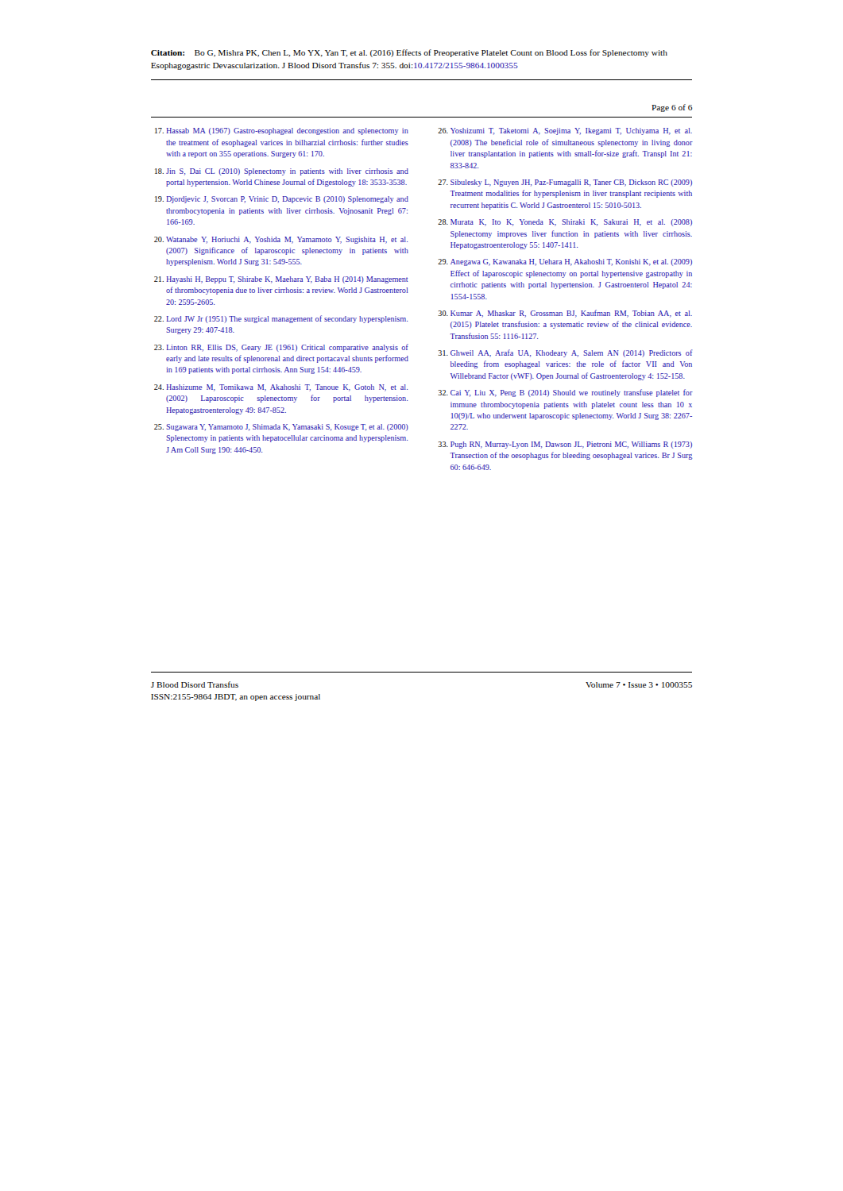Citation: Bo G, Mishra PK, Chen L, Mo YX, Yan T, et al. (2016) Effects of Preoperative Platelet Count on Blood Loss for Splenectomy with Esophagogastric Devascularization. J Blood Disord Transfus 7: 355. doi:10.4172/2155-9864.1000355
Page 6 of 6
Hassab MA (1967) Gastro-esophageal decongestion and splenectomy in the treatment of esophageal varices in bilharzial cirrhosis: further studies with a report on 355 operations. Surgery 61: 170.
Jin S, Dai CL (2010) Splenectomy in patients with liver cirrhosis and portal hypertension. World Chinese Journal of Digestology 18: 3533-3538.
Djordjevic J, Svorcan P, Vrinic D, Dapcevic B (2010) Splenomegaly and thrombocytopenia in patients with liver cirrhosis. Vojnosanit Pregl 67: 166-169.
Watanabe Y, Horiuchi A, Yoshida M, Yamamoto Y, Sugishita H, et al. (2007) Significance of laparoscopic splenectomy in patients with hypersplenism. World J Surg 31: 549-555.
Hayashi H, Beppu T, Shirabe K, Maehara Y, Baba H (2014) Management of thrombocytopenia due to liver cirrhosis: a review. World J Gastroenterol 20: 2595-2605.
Lord JW Jr (1951) The surgical management of secondary hypersplenism. Surgery 29: 407-418.
Linton RR, Ellis DS, Geary JE (1961) Critical comparative analysis of early and late results of splenorenal and direct portacaval shunts performed in 169 patients with portal cirrhosis. Ann Surg 154: 446-459.
Hashizume M, Tomikawa M, Akahoshi T, Tanoue K, Gotoh N, et al. (2002) Laparoscopic splenectomy for portal hypertension. Hepatogastroenterology 49: 847-852.
Sugawara Y, Yamamoto J, Shimada K, Yamasaki S, Kosuge T, et al. (2000) Splenectomy in patients with hepatocellular carcinoma and hypersplenism. J Am Coll Surg 190: 446-450.
Yoshizumi T, Taketomi A, Soejima Y, Ikegami T, Uchiyama H, et al. (2008) The beneficial role of simultaneous splenectomy in living donor liver transplantation in patients with small-for-size graft. Transpl Int 21: 833-842.
Sibulesky L, Nguyen JH, Paz-Fumagalli R, Taner CB, Dickson RC (2009) Treatment modalities for hypersplenism in liver transplant recipients with recurrent hepatitis C. World J Gastroenterol 15: 5010-5013.
Murata K, Ito K, Yoneda K, Shiraki K, Sakurai H, et al. (2008) Splenectomy improves liver function in patients with liver cirrhosis. Hepatogastroenterology 55: 1407-1411.
Anegawa G, Kawanaka H, Uehara H, Akahoshi T, Konishi K, et al. (2009) Effect of laparoscopic splenectomy on portal hypertensive gastropathy in cirrhotic patients with portal hypertension. J Gastroenterol Hepatol 24: 1554-1558.
Kumar A, Mhaskar R, Grossman BJ, Kaufman RM, Tobian AA, et al. (2015) Platelet transfusion: a systematic review of the clinical evidence. Transfusion 55: 1116-1127.
Ghweil AA, Arafa UA, Khodeary A, Salem AN (2014) Predictors of bleeding from esophageal varices: the role of factor VII and Von Willebrand Factor (vWF). Open Journal of Gastroenterology 4: 152-158.
Cai Y, Liu X, Peng B (2014) Should we routinely transfuse platelet for immune thrombocytopenia patients with platelet count less than 10 x 10(9)/L who underwent laparoscopic splenectomy. World J Surg 38: 2267-2272.
Pugh RN, Murray-Lyon IM, Dawson JL, Pietroni MC, Williams R (1973) Transection of the oesophagus for bleeding oesophageal varices. Br J Surg 60: 646-649.
J Blood Disord Transfus
ISSN:2155-9864 JBDT, an open access journal
Volume 7 • Issue 3 • 1000355